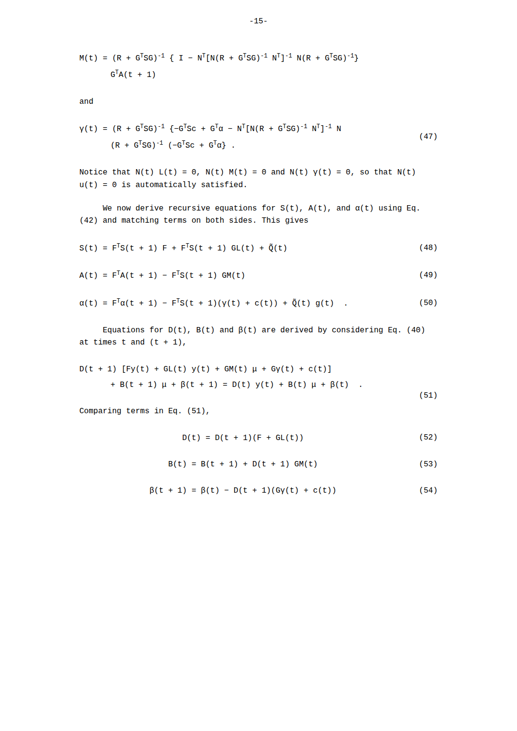-15-
M(t) = (R + GTSG)-1 { I − NT[N(R + GTSG)-1 NT]-1 N(R + GTSG)-1} GTA(t + 1)
and
γ(t) = (R + GTSG)-1 {−GTSc + GTα − NT[N(R + GTSG)-1 NT]-1 N (R + GTSG)-1 (−GTSc + GTα} . (47)
Notice that N(t) L(t) = 0, N(t) M(t) = 0 and N(t) γ(t) = 0, so that N(t) u(t) = 0 is automatically satisfied.
We now derive recursive equations for S(t), A(t), and α(t) using Eq. (42) and matching terms on both sides. This gives
S(t) = FTS(t + 1) F + FTS(t + 1) GL(t) + Q̃(t) (48)
A(t) = FTA(t + 1) − FTS(t + 1) GM(t) (49)
α(t) = FTα(t + 1) − FTS(t + 1)(γ(t) + c(t)) + Q̃(t) g(t) . (50)
Equations for D(t), B(t) and β(t) are derived by considering Eq. (40) at times t and (t + 1),
D(t + 1) [Fy(t) + GL(t) y(t) + GM(t) μ + Gγ(t) + c(t)] + B(t + 1) μ + β(t + 1) = D(t) y(t) + B(t) μ + β(t) . (51)
Comparing terms in Eq. (51),
D(t) = D(t + 1)(F + GL(t)) (52)
B(t) = B(t + 1) + D(t + 1) GM(t) (53)
β(t + 1) = β(t) − D(t + 1)(Gγ(t) + c(t)) (54)